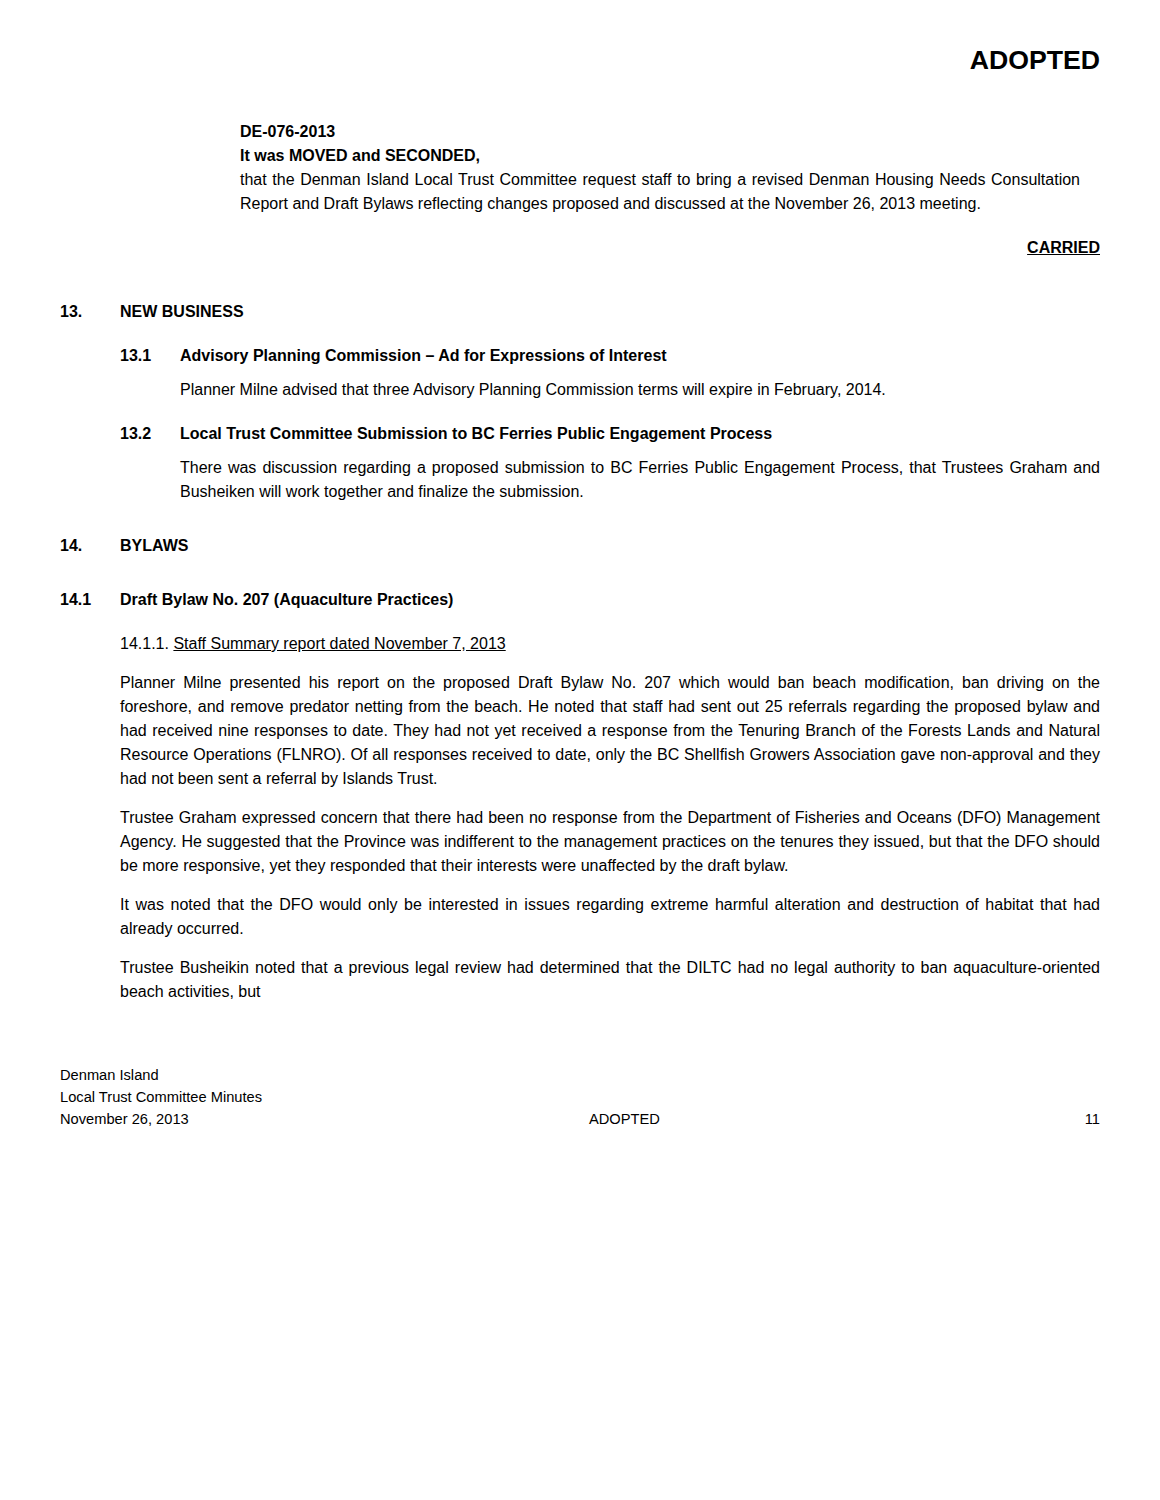ADOPTED
DE-076-2013
It was MOVED and SECONDED,
that the Denman Island Local Trust Committee request staff to bring a revised Denman Housing Needs Consultation Report and Draft Bylaws reflecting changes proposed and discussed at the November 26, 2013 meeting.
CARRIED
13. NEW BUSINESS
13.1 Advisory Planning Commission – Ad for Expressions of Interest
Planner Milne advised that three Advisory Planning Commission terms will expire in February, 2014.
13.2 Local Trust Committee Submission to BC Ferries Public Engagement Process
There was discussion regarding a proposed submission to BC Ferries Public Engagement Process, that Trustees Graham and Busheiken will work together and finalize the submission.
14. BYLAWS
14.1 Draft Bylaw No. 207 (Aquaculture Practices)
14.1.1. Staff Summary report dated November 7, 2013
Planner Milne presented his report on the proposed Draft Bylaw No. 207 which would ban beach modification, ban driving on the foreshore, and remove predator netting from the beach. He noted that staff had sent out 25 referrals regarding the proposed bylaw and had received nine responses to date. They had not yet received a response from the Tenuring Branch of the Forests Lands and Natural Resource Operations (FLNRO). Of all responses received to date, only the BC Shellfish Growers Association gave non-approval and they had not been sent a referral by Islands Trust.
Trustee Graham expressed concern that there had been no response from the Department of Fisheries and Oceans (DFO) Management Agency. He suggested that the Province was indifferent to the management practices on the tenures they issued, but that the DFO should be more responsive, yet they responded that their interests were unaffected by the draft bylaw.
It was noted that the DFO would only be interested in issues regarding extreme harmful alteration and destruction of habitat that had already occurred.
Trustee Busheikin noted that a previous legal review had determined that the DILTC had no legal authority to ban aquaculture-oriented beach activities, but
Denman Island
Local Trust Committee Minutes
November 26, 2013 ADOPTED 11